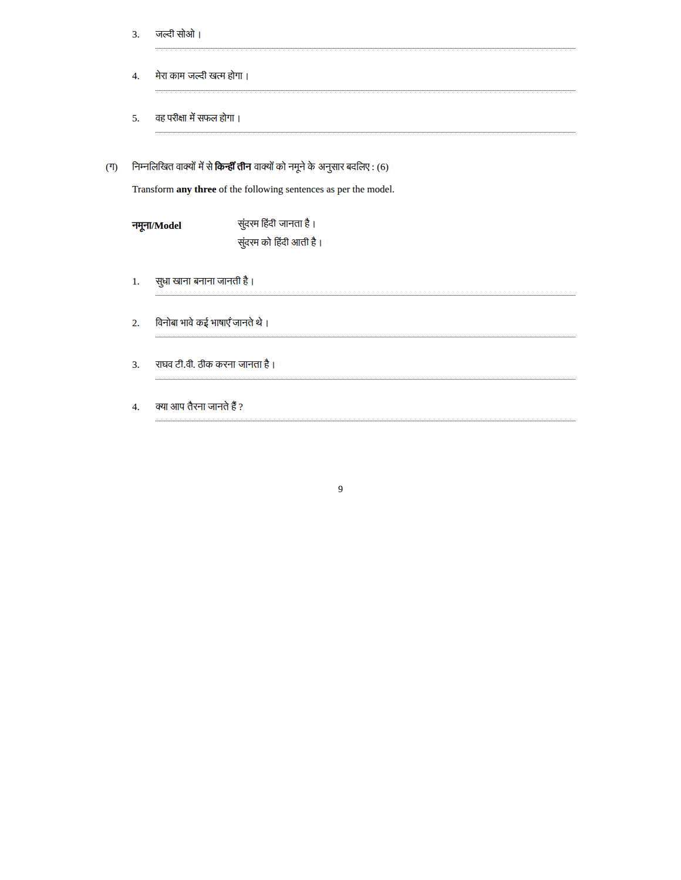3. जल्दी सोओ।
4. मेरा काम जल्दी खत्म होगा।
5. वह परीक्षा में सफल होगा।
(ग)
निम्नलिखित वाक्यों में से किन्हीं तीन वाक्यों को नमूने के अनुसार बदलिए : (6)
Transform any three of the following sentences as per the model.
नमूना/Model
सुंदरम हिंदी जानता है।
सुंदरम को हिंदी आती है।
1. सुधा खाना बनाना जानती है।
2. विनोबा भावे कई भाषाएँ जानते थे।
3. राघव टी.वी. ठीक करना जानता है।
4. क्या आप तैरना जानते हैं ?
9